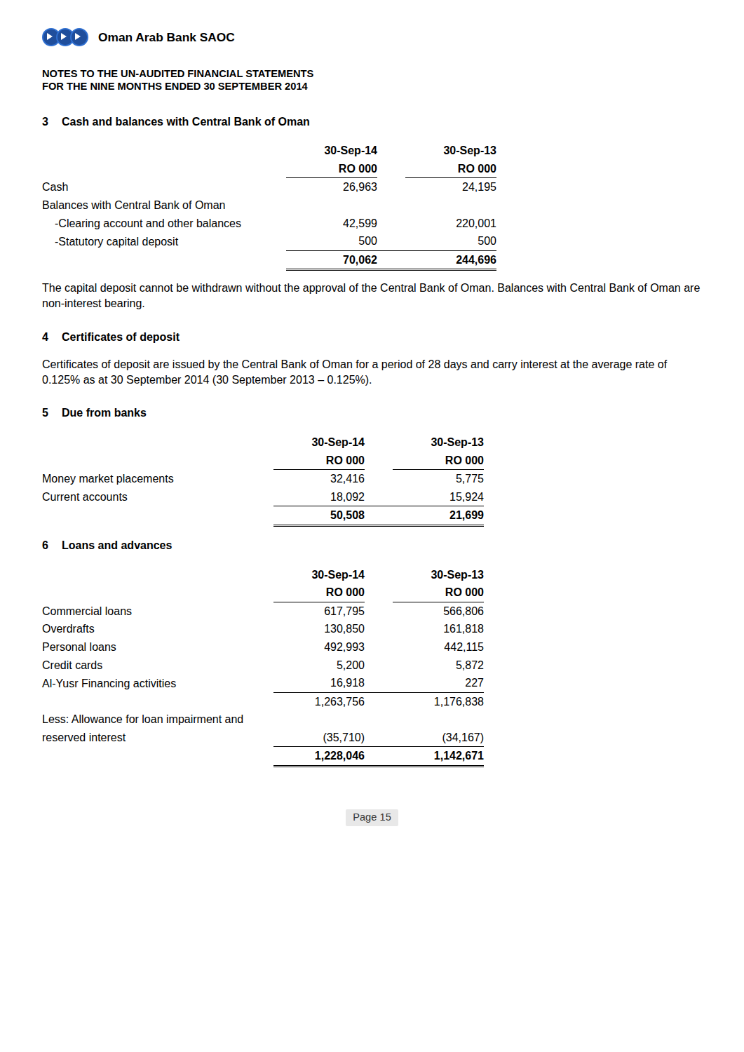Oman Arab Bank SAOC
NOTES TO THE UN-AUDITED FINANCIAL STATEMENTS
FOR THE NINE MONTHS ENDED 30 SEPTEMBER 2014
3 Cash and balances with Central Bank of Oman
| | 30-Sep-14 | | 30-Sep-13 |
| | RO 000 | | RO 000 |
| Cash | 26,963 | | 24,195 |
| Balances with Central Bank of Oman | | | |
| -Clearing account and other balances | 42,599 | | 220,001 |
| -Statutory capital deposit | 500 | | 500 |
| | 70,062 | | 244,696 |
The capital deposit cannot be withdrawn without the approval of the Central Bank of Oman. Balances with Central Bank of Oman are non-interest bearing.
4 Certificates of deposit
Certificates of deposit are issued by the Central Bank of Oman for a period of 28 days and carry interest at the average rate of 0.125% as at 30 September 2014 (30 September 2013 – 0.125%).
5 Due from banks
| | 30-Sep-14 | | 30-Sep-13 |
| | RO 000 | | RO 000 |
| Money market placements | 32,416 | | 5,775 |
| Current accounts | 18,092 | | 15,924 |
| | 50,508 | | 21,699 |
6 Loans and advances
| | 30-Sep-14 | | 30-Sep-13 |
| | RO 000 | | RO 000 |
| Commercial loans | 617,795 | | 566,806 |
| Overdrafts | 130,850 | | 161,818 |
| Personal loans | 492,993 | | 442,115 |
| Credit cards | 5,200 | | 5,872 |
| Al-Yusr Financing activities | 16,918 | | 227 |
| | 1,263,756 | | 1,176,838 |
| Less: Allowance for loan impairment and | | | |
| reserved interest | (35,710) | | (34,167) |
| | 1,228,046 | | 1,142,671 |
Page 15